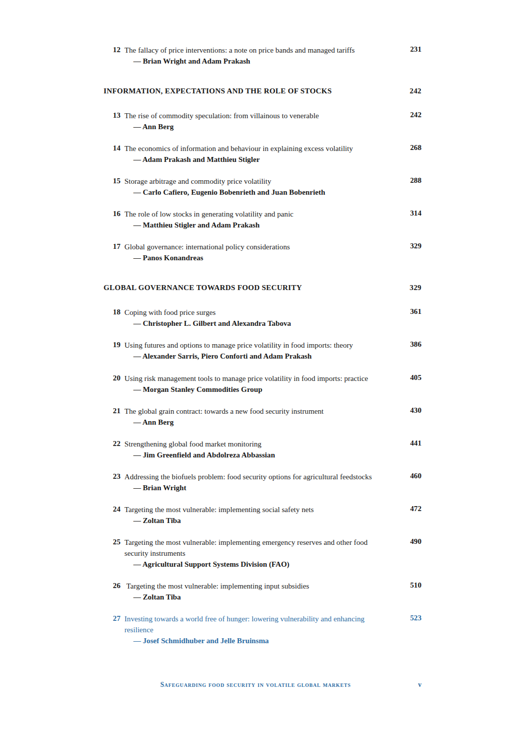12 The fallacy of price interventions: a note on price bands and managed tariffs — Brian Wright and Adam Prakash 231
INFORMATION, EXPECTATIONS AND THE ROLE OF STOCKS 242
13 The rise of commodity speculation: from villainous to venerable — Ann Berg 242
14 The economics of information and behaviour in explaining excess volatility — Adam Prakash and Matthieu Stigler 268
15 Storage arbitrage and commodity price volatility — Carlo Cafiero, Eugenio Bobenrieth and Juan Bobenrieth 288
16 The role of low stocks in generating volatility and panic — Matthieu Stigler and Adam Prakash 314
17 Global governance: international policy considerations — Panos Konandreas 329
GLOBAL GOVERNANCE TOWARDS FOOD SECURITY 329
18 Coping with food price surges — Christopher L. Gilbert and Alexandra Tabova 361
19 Using futures and options to manage price volatility in food imports: theory — Alexander Sarris, Piero Conforti and Adam Prakash 386
20 Using risk management tools to manage price volatility in food imports: practice — Morgan Stanley Commodities Group 405
21 The global grain contract: towards a new food security instrument — Ann Berg 430
22 Strengthening global food market monitoring — Jim Greenfield and Abdolreza Abbassian 441
23 Addressing the biofuels problem: food security options for agricultural feedstocks — Brian Wright 460
24 Targeting the most vulnerable: implementing social safety nets — Zoltan Tiba 472
25 Targeting the most vulnerable: implementing emergency reserves and other food security instruments — Agricultural Support Systems Division (FAO) 490
26 Targeting the most vulnerable: implementing input subsidies — Zoltan Tiba 510
27 Investing towards a world free of hunger: lowering vulnerability and enhancing resilience — Josef Schmidhuber and Jelle Bruinsma 523
Safeguarding food security in volatile global markets v